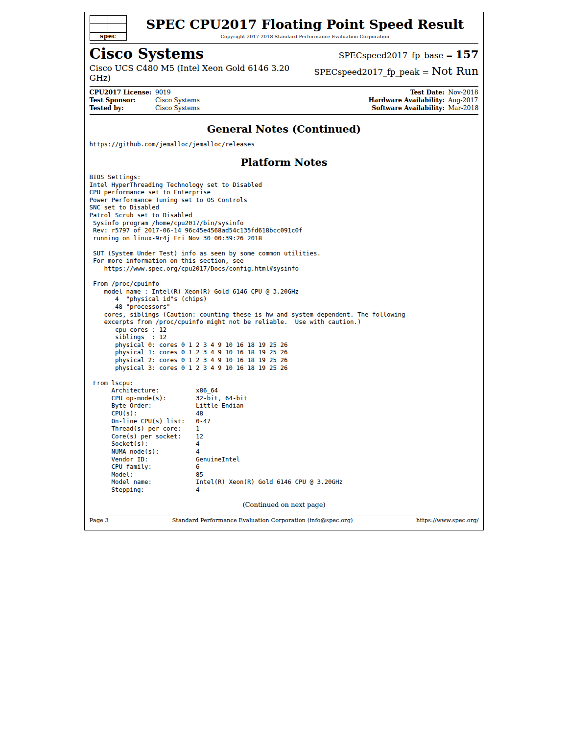spec
SPEC CPU2017 Floating Point Speed Result
Copyright 2017-2018 Standard Performance Evaluation Corporation
Cisco Systems Cisco UCS C480 M5 (Intel Xeon Gold 6146 3.20 GHz)
SPECspeed2017_fp_base = 157
SPECspeed2017_fp_peak = Not Run
CPU2017 License:
9019
Test Sponsor:
Cisco Systems
Tested by:
Cisco Systems
Test Date:
Nov-2018
Hardware Availability:
Aug-2017
Software Availability:
Mar-2018
General Notes (Continued)
https://github.com/jemalloc/jemalloc/releases
Platform Notes
BIOS Settings:
Intel HyperThreading Technology set to Disabled
CPU performance set to Enterprise
Power Performance Tuning set to OS Controls
SNC set to Disabled
Patrol Scrub set to Disabled
 Sysinfo program /home/cpu2017/bin/sysinfo
 Rev: r5797 of 2017-06-14 96c45e4568ad54c135fd618bcc091c0f
 running on linux-9r4j Fri Nov 30 00:39:26 2018

 SUT (System Under Test) info as seen by some common utilities.
 For more information on this section, see
    https://www.spec.org/cpu2017/Docs/config.html#sysinfo

 From /proc/cpuinfo
    model name : Intel(R) Xeon(R) Gold 6146 CPU @ 3.20GHz
       4  "physical id"s (chips)
       48 "processors"
    cores, siblings (Caution: counting these is hw and system dependent. The following
    excerpts from /proc/cpuinfo might not be reliable.  Use with caution.)
       cpu cores : 12
       siblings  : 12
       physical 0: cores 0 1 2 3 4 9 10 16 18 19 25 26
       physical 1: cores 0 1 2 3 4 9 10 16 18 19 25 26
       physical 2: cores 0 1 2 3 4 9 10 16 18 19 25 26
       physical 3: cores 0 1 2 3 4 9 10 16 18 19 25 26

 From lscpu:
      Architecture:          x86_64
      CPU op-mode(s):        32-bit, 64-bit
      Byte Order:            Little Endian
      CPU(s):                48
      On-line CPU(s) list:   0-47
      Thread(s) per core:    1
      Core(s) per socket:    12
      Socket(s):             4
      NUMA node(s):          4
      Vendor ID:             GenuineIntel
      CPU family:            6
      Model:                 85
      Model name:            Intel(R) Xeon(R) Gold 6146 CPU @ 3.20GHz
      Stepping:              4
(Continued on next page)
Page 3 Standard Performance Evaluation Corporation (info@spec.org) https://www.spec.org/